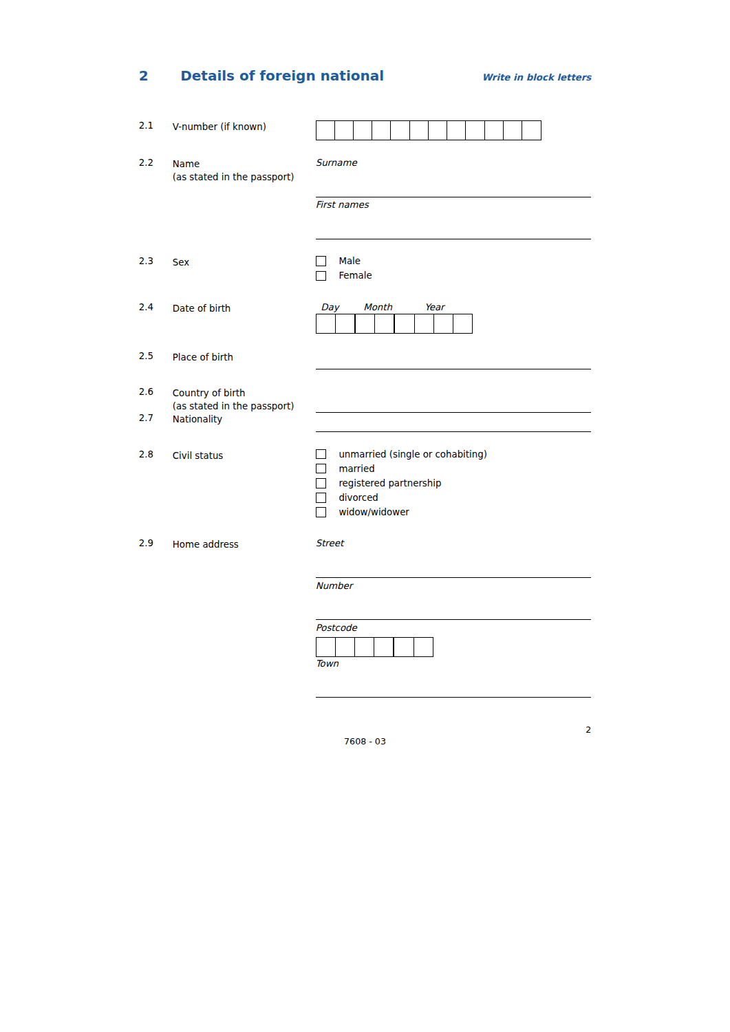2
Details of foreign national
Write in block letters
2.1
V-number (if known)
2.2
Name
(as stated in the passport)
Surname
First names
2.3
Sex
Male
Female
2.4
Date of birth
Day Month Year
2.5
Place of birth
2.6
Country of birth
(as stated in the passport)
2.7
Nationality
2.8
Civil status
unmarried (single or cohabiting)
married
registered partnership
divorced
widow/widower
2.9
Home address
Street
Number
Postcode
Town
7608 - 03
2